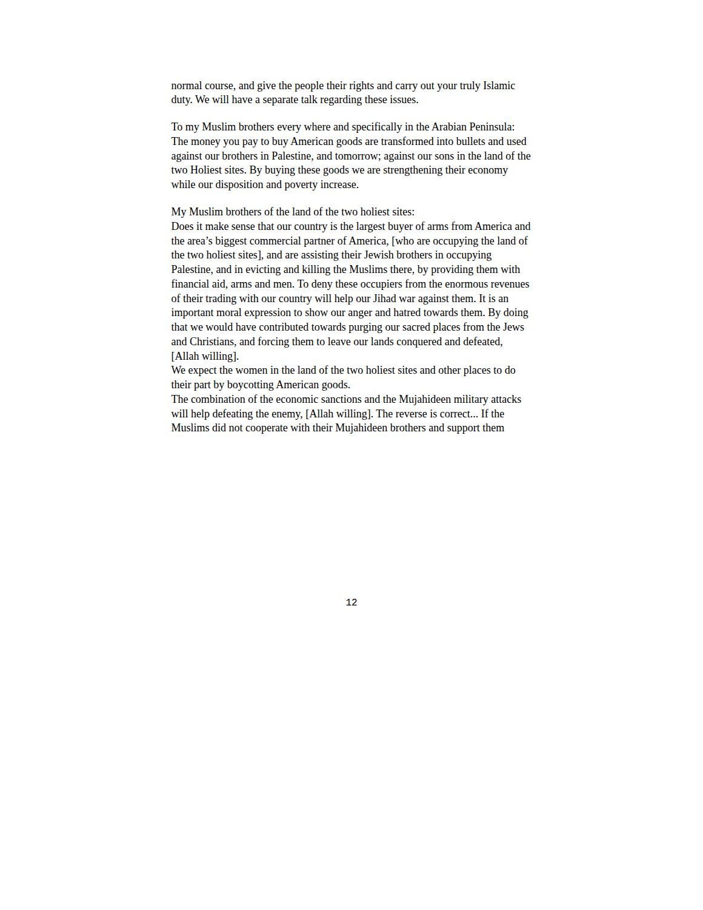normal course, and give the people their rights and carry out your truly Islamic duty. We will have a separate talk regarding these issues.
To my Muslim brothers every where and specifically in the Arabian Peninsula:
The money you pay to buy American goods are transformed into bullets and used against our brothers in Palestine, and tomorrow; against our sons in the land of the two Holiest sites. By buying these goods we are strengthening their economy while our disposition and poverty increase.
My Muslim brothers of the land of the two holiest sites:
Does it make sense that our country is the largest buyer of arms from America and the area’s biggest commercial partner of America, [who are occupying the land of the two holiest sites], and are assisting their Jewish brothers in occupying Palestine, and in evicting and killing the Muslims there, by providing them with financial aid, arms and men. To deny these occupiers from the enormous revenues of their trading with our country will help our Jihad war against them. It is an important moral expression to show our anger and hatred towards them. By doing that we would have contributed towards purging our sacred places from the Jews and Christians, and forcing them to leave our lands conquered and defeated, [Allah willing].
We expect the women in the land of the two holiest sites and other places to do their part by boycotting American goods.
The combination of the economic sanctions and the Mujahideen military attacks will help defeating the enemy, [Allah willing]. The reverse is correct... If the Muslims did not cooperate with their Mujahideen brothers and support them
12